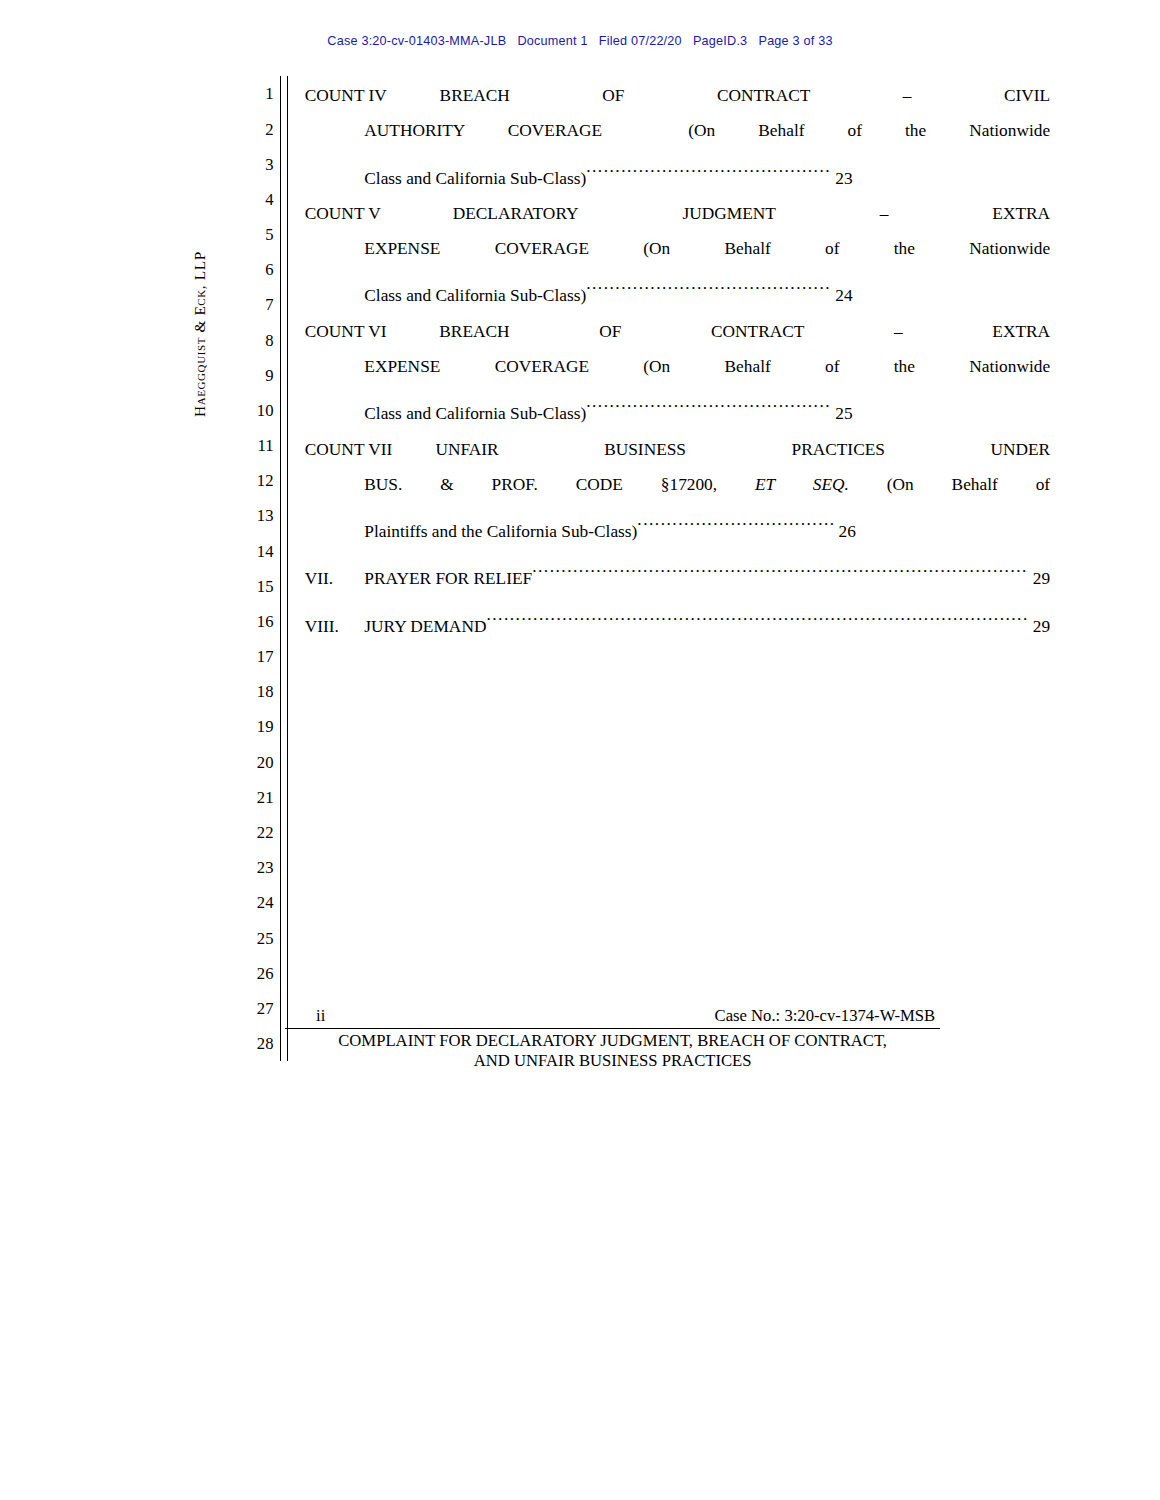Case 3:20-cv-01403-MMA-JLB Document 1 Filed 07/22/20 PageID.3 Page 3 of 33
1
2
3
4
5
6
7
8
9
10
11
12
13
14
15
16
17
18
19
20
21
22
23
24
25
26
27
28
Haeggquist & Eck, LLP
COUNT IV BREACH OF CONTRACT – CIVIL
AUTHORITY COVERAGE (On Behalf of the Nationwide
Class and California Sub-Class).................................................. 23
COUNT V DECLARATORY JUDGMENT – EXTRA
EXPENSE COVERAGE (On Behalf of the Nationwide
Class and California Sub-Class).................................................. 24
COUNT VI BREACH OF CONTRACT – EXTRA
EXPENSE COVERAGE (On Behalf of the Nationwide
Class and California Sub-Class).................................................. 25
COUNT VII UNFAIR BUSINESS PRACTICES UNDER
BUS. & PROF. CODE §17200, ET SEQ. (On Behalf of
Plaintiffs and the California Sub-Class)..................................... 26
VII. PRAYER FOR RELIEF..................................................................................... 29
VIII. JURY DEMAND............................................................................................. 29
ii Case No.: 3:20-cv-1374-W-MSB
COMPLAINT FOR DECLARATORY JUDGMENT, BREACH OF CONTRACT,
AND UNFAIR BUSINESS PRACTICES